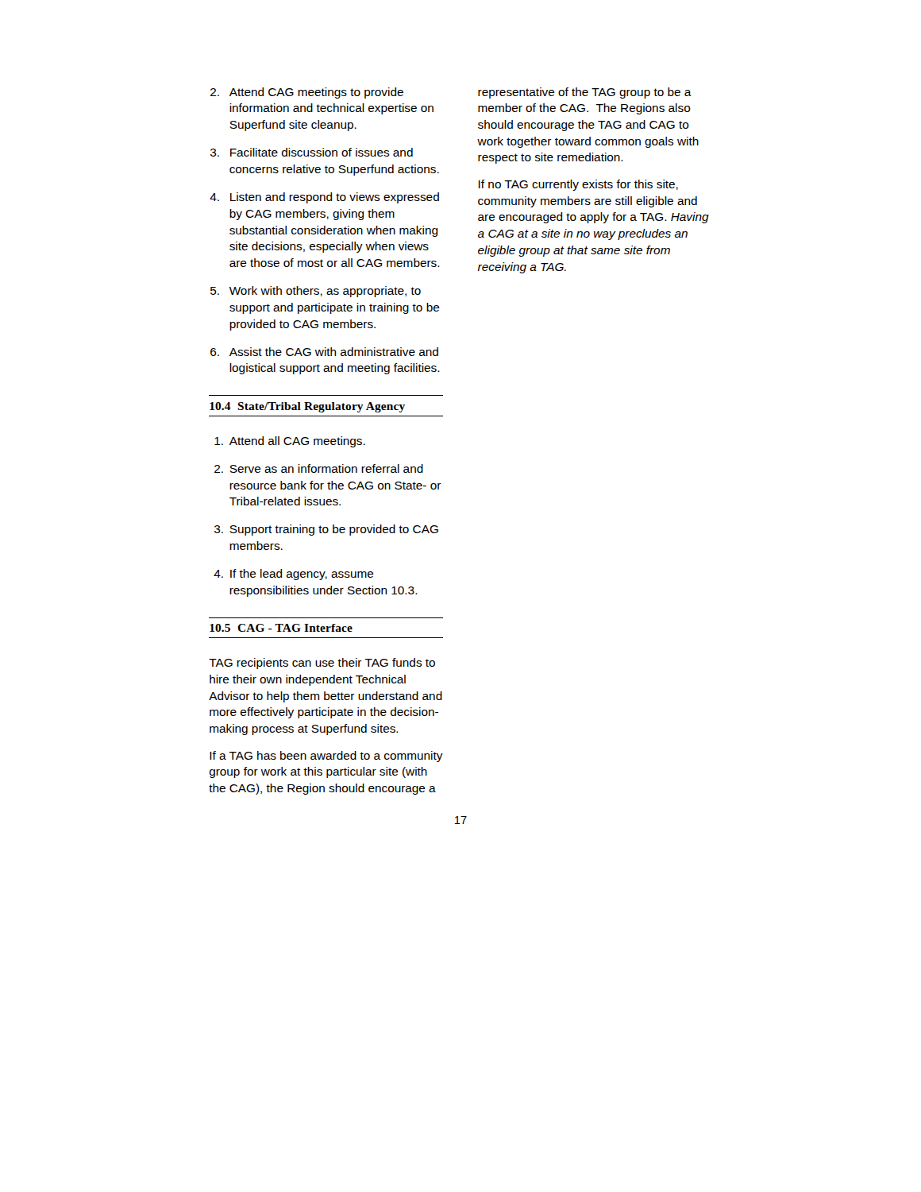Attend CAG meetings to provide information and technical expertise on Superfund site cleanup.
Facilitate discussion of issues and concerns relative to Superfund actions.
Listen and respond to views expressed by CAG members, giving them substantial consideration when making site decisions, especially when views are those of most or all CAG members.
Work with others, as appropriate, to support and participate in training to be provided to CAG members.
Assist the CAG with administrative and logistical support and meeting facilities.
10.4 State/Tribal Regulatory Agency
Attend all CAG meetings.
Serve as an information referral and resource bank for the CAG on State- or Tribal-related issues.
Support training to be provided to CAG members.
If the lead agency, assume responsibilities under Section 10.3.
10.5 CAG - TAG Interface
TAG recipients can use their TAG funds to hire their own independent Technical Advisor to help them better understand and more effectively participate in the decision-making process at Superfund sites.
If a TAG has been awarded to a community group for work at this particular site (with the CAG), the Region should encourage a
representative of the TAG group to be a member of the CAG. The Regions also should encourage the TAG and CAG to work together toward common goals with respect to site remediation.
If no TAG currently exists for this site, community members are still eligible and are encouraged to apply for a TAG. Having a CAG at a site in no way precludes an eligible group at that same site from receiving a TAG.
17